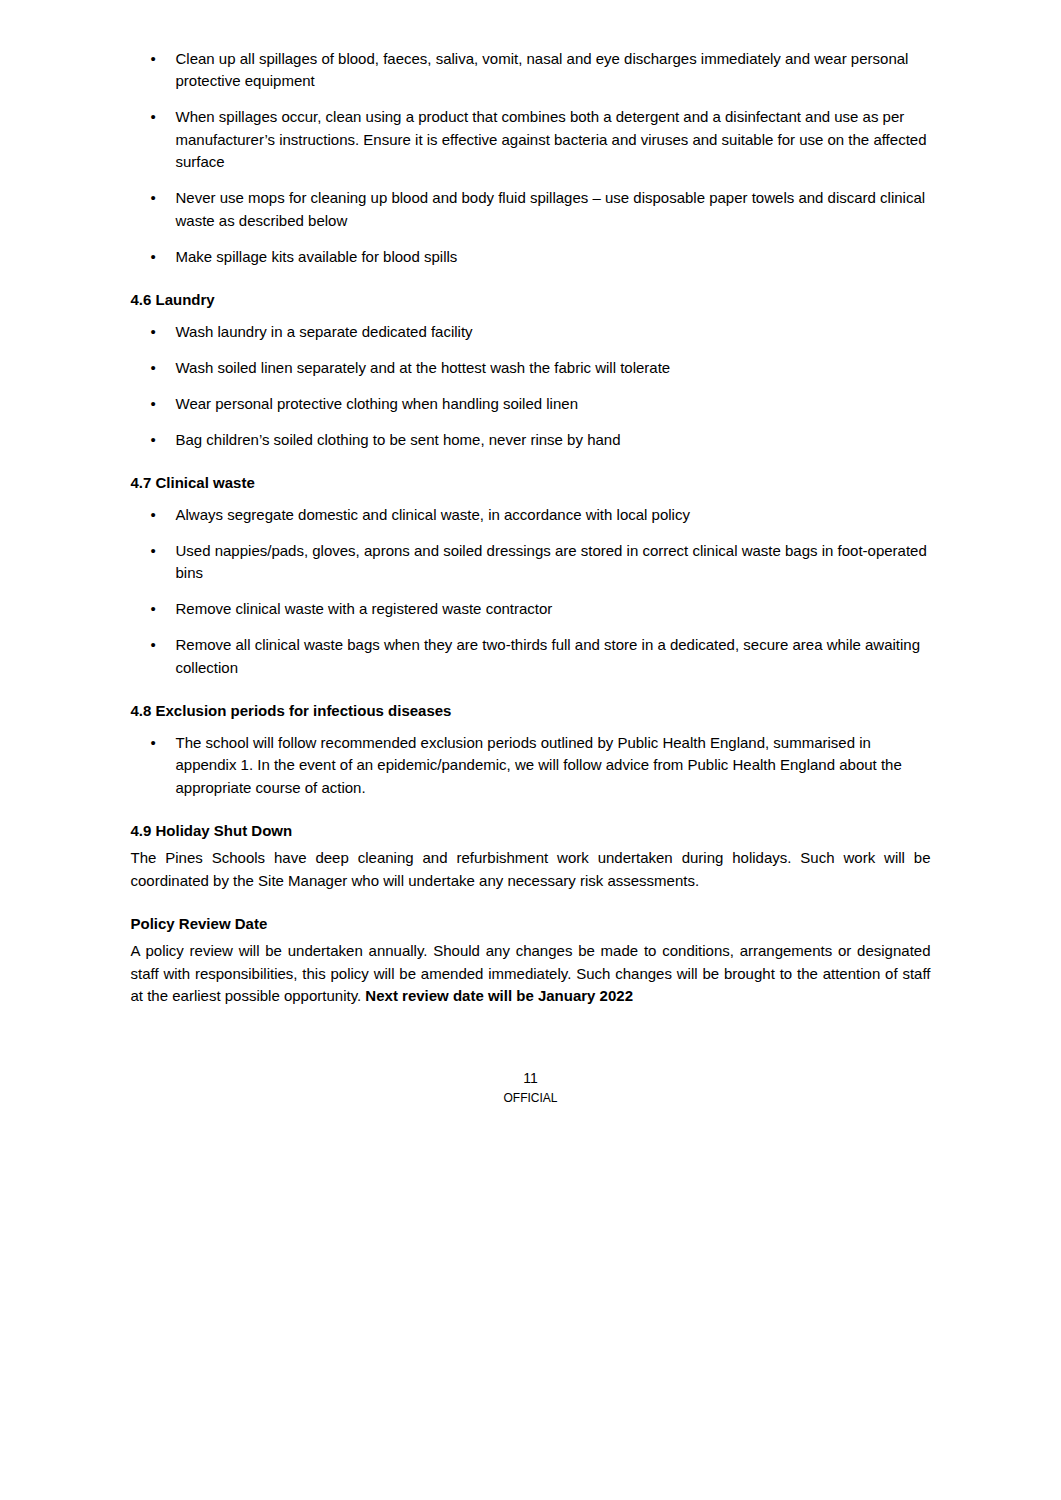Clean up all spillages of blood, faeces, saliva, vomit, nasal and eye discharges immediately and wear personal protective equipment
When spillages occur, clean using a product that combines both a detergent and a disinfectant and use as per manufacturer’s instructions. Ensure it is effective against bacteria and viruses and suitable for use on the affected surface
Never use mops for cleaning up blood and body fluid spillages – use disposable paper towels and discard clinical waste as described below
Make spillage kits available for blood spills
4.6 Laundry
Wash laundry in a separate dedicated facility
Wash soiled linen separately and at the hottest wash the fabric will tolerate
Wear personal protective clothing when handling soiled linen
Bag children’s soiled clothing to be sent home, never rinse by hand
4.7 Clinical waste
Always segregate domestic and clinical waste, in accordance with local policy
Used nappies/pads, gloves, aprons and soiled dressings are stored in correct clinical waste bags in foot-operated bins
Remove clinical waste with a registered waste contractor
Remove all clinical waste bags when they are two-thirds full and store in a dedicated, secure area while awaiting collection
4.8 Exclusion periods for infectious diseases
The school will follow recommended exclusion periods outlined by Public Health England, summarised in appendix 1. In the event of an epidemic/pandemic, we will follow advice from Public Health England about the appropriate course of action.
4.9 Holiday Shut Down
The Pines Schools have deep cleaning and refurbishment work undertaken during holidays. Such work will be coordinated by the Site Manager who will undertake any necessary risk assessments.
Policy Review Date
A policy review will be undertaken annually. Should any changes be made to conditions, arrangements or designated staff with responsibilities, this policy will be amended immediately. Such changes will be brought to the attention of staff at the earliest possible opportunity. Next review date will be January 2022
11 OFFICIAL